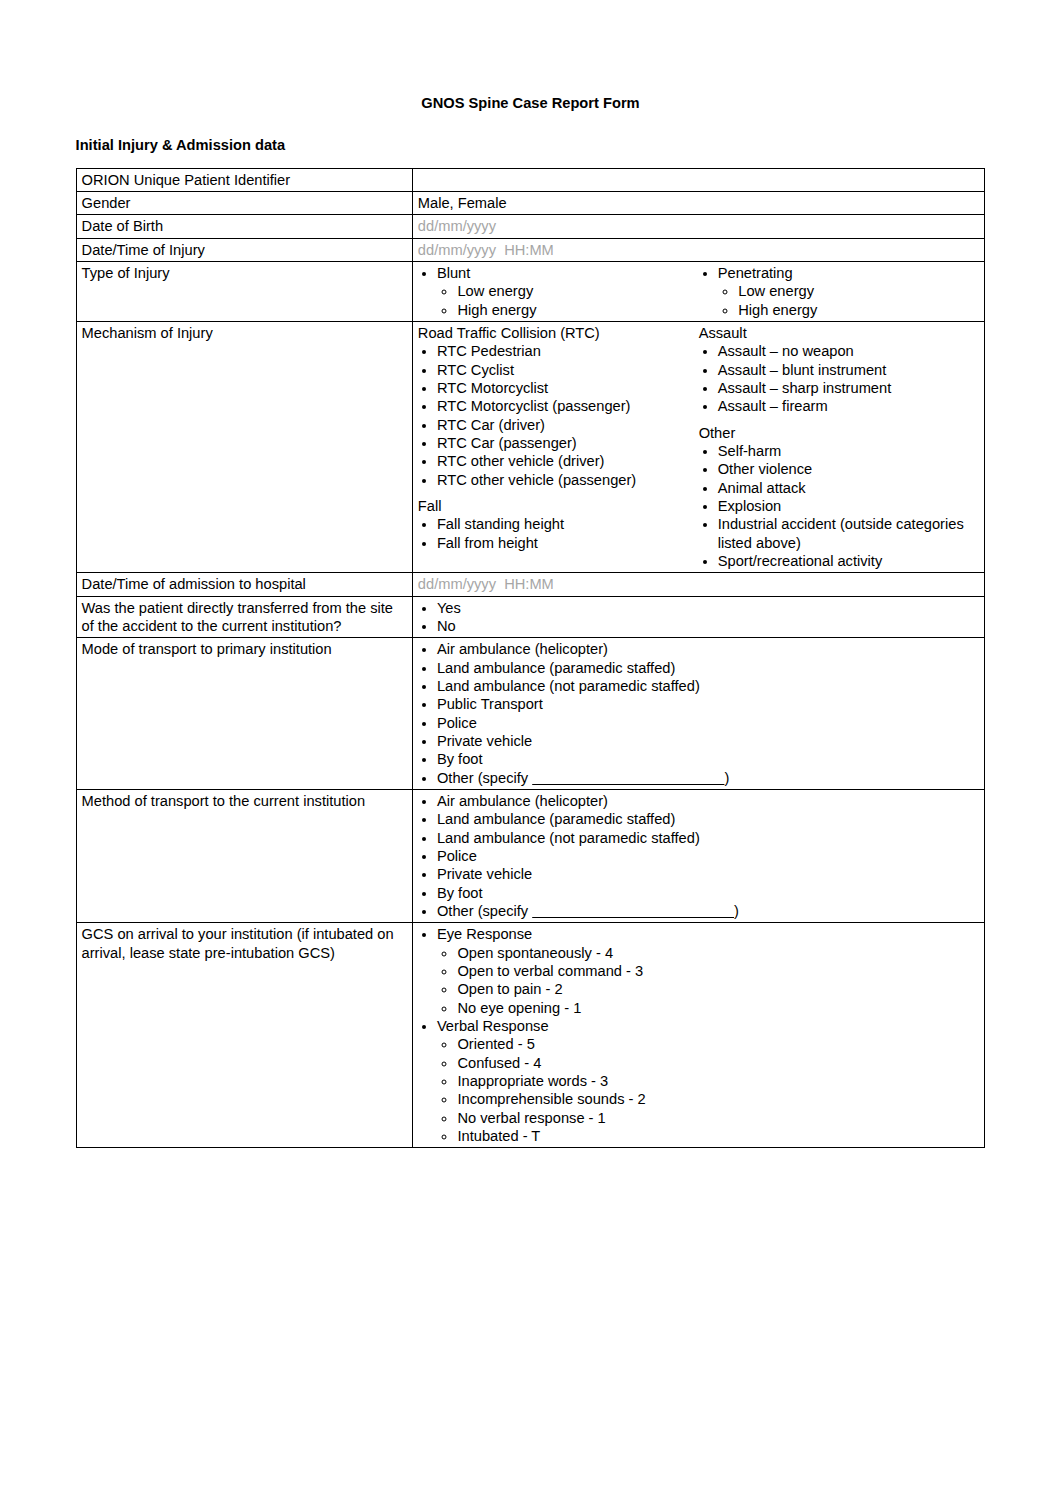GNOS Spine Case Report Form
Initial Injury & Admission data
| ORION Unique Patient Identifier | |
| Gender | Male, Female |
| Date of Birth | dd/mm/yyyy |
| Date/Time of Injury | dd/mm/yyyy HH:MM |
| Type of Injury | Blunt Low energy High energy Penetrating Low energy High energy |
| Mechanism of Injury | Road Traffic Collision (RTC) RTC Pedestrian RTC Cyclist RTC Motorcyclist RTC Motorcyclist (passenger) RTC Car (driver) RTC Car (passenger) RTC other vehicle (driver) RTC other vehicle (passenger) Fall Fall standing height Fall from height Assault Assault – no weapon Assault – blunt instrument Assault – sharp instrument Assault – firearm Other Self-harm Other violence Animal attack Explosion Industrial accident (outside categories listed above) Sport/recreational activity |
| Date/Time of admission to hospital | dd/mm/yyyy HH:MM |
| Was the patient directly transferred from the site of the accident to the current institution? | Yes No |
| Mode of transport to primary institution | Air ambulance (helicopter) Land ambulance (paramedic staffed) Land ambulance (not paramedic staffed) Public Transport Police Private vehicle By foot Other (specify ) |
| Method of transport to the current institution | Air ambulance (helicopter) Land ambulance (paramedic staffed) Land ambulance (not paramedic staffed) Police Private vehicle By foot Other (specify ) |
| GCS on arrival to your institution (if intubated on arrival, lease state pre-intubation GCS) | Eye Response Open spontaneously - 4 Open to verbal command - 3 Open to pain - 2 No eye opening - 1 Verbal Response Oriented - 5 Confused - 4 Inappropriate words - 3 Incomprehensible sounds - 2 No verbal response - 1 Intubated - T |